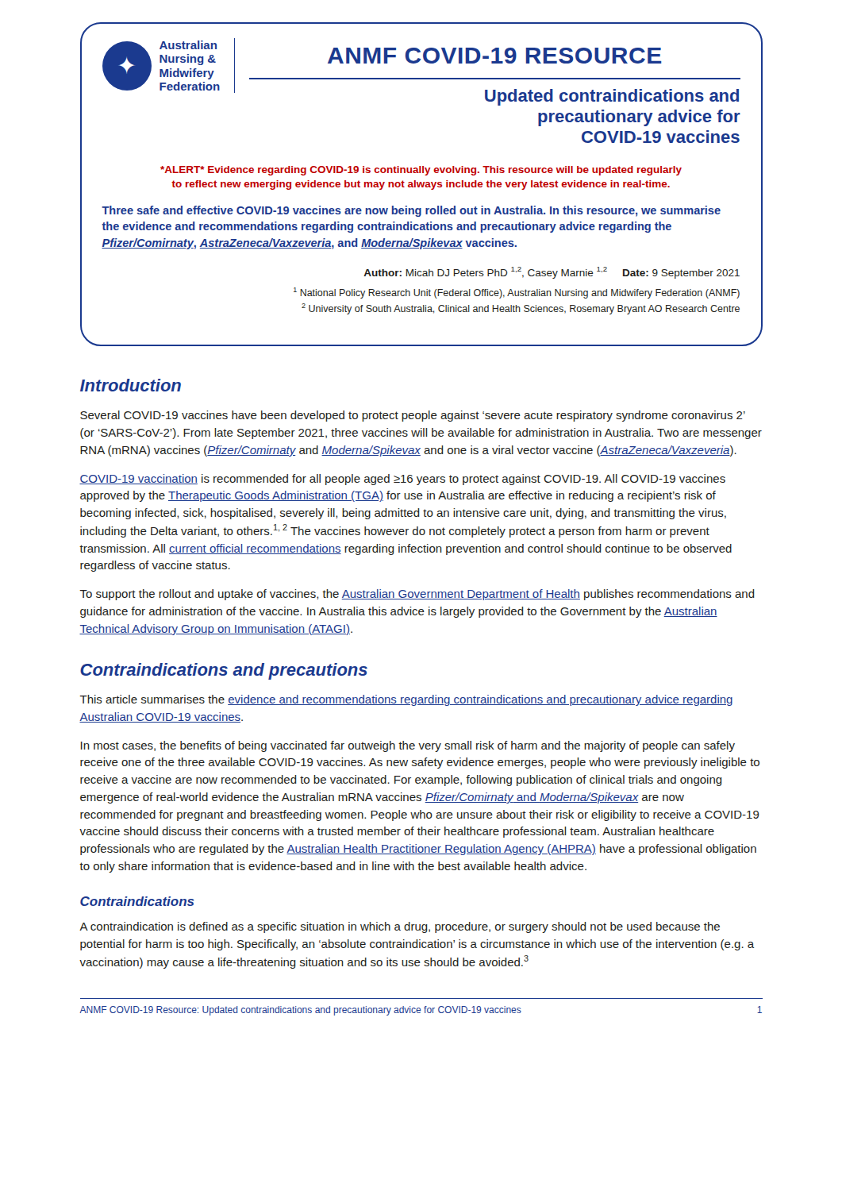✦
Australian
Nursing &
Midwifery
Federation
ANMF COVID-19 RESOURCE
Updated contraindications and
precautionary advice for
COVID-19 vaccines
*ALERT* Evidence regarding COVID-19 is continually evolving. This resource will be updated regularly
to reflect new emerging evidence but may not always include the very latest evidence in real-time.
Three safe and effective COVID-19 vaccines are now being rolled out in Australia. In this resource, we summarise the evidence and recommendations regarding contraindications and precautionary advice regarding the Pfizer/Comirnaty, AstraZeneca/Vaxzeveria, and Moderna/Spikevax vaccines.
Author: Micah DJ Peters PhD 1,2, Casey Marnie 1,2 Date: 9 September 2021
1 National Policy Research Unit (Federal Office), Australian Nursing and Midwifery Federation (ANMF)
2 University of South Australia, Clinical and Health Sciences, Rosemary Bryant AO Research Centre
Introduction
Several COVID-19 vaccines have been developed to protect people against ‘severe acute respiratory syndrome coronavirus 2’ (or ‘SARS-CoV-2’). From late September 2021, three vaccines will be available for administration in Australia. Two are messenger RNA (mRNA) vaccines (Pfizer/Comirnaty and Moderna/Spikevax and one is a viral vector vaccine (AstraZeneca/Vaxzeveria).
COVID-19 vaccination is recommended for all people aged ≥16 years to protect against COVID-19. All COVID-19 vaccines approved by the Therapeutic Goods Administration (TGA) for use in Australia are effective in reducing a recipient’s risk of becoming infected, sick, hospitalised, severely ill, being admitted to an intensive care unit, dying, and transmitting the virus, including the Delta variant, to others.1, 2 The vaccines however do not completely protect a person from harm or prevent transmission. All current official recommendations regarding infection prevention and control should continue to be observed regardless of vaccine status.
To support the rollout and uptake of vaccines, the Australian Government Department of Health publishes recommendations and guidance for administration of the vaccine. In Australia this advice is largely provided to the Government by the Australian Technical Advisory Group on Immunisation (ATAGI).
Contraindications and precautions
This article summarises the evidence and recommendations regarding contraindications and precautionary advice regarding Australian COVID-19 vaccines.
In most cases, the benefits of being vaccinated far outweigh the very small risk of harm and the majority of people can safely receive one of the three available COVID-19 vaccines. As new safety evidence emerges, people who were previously ineligible to receive a vaccine are now recommended to be vaccinated. For example, following publication of clinical trials and ongoing emergence of real-world evidence the Australian mRNA vaccines Pfizer/Comirnaty and Moderna/Spikevax are now recommended for pregnant and breastfeeding women. People who are unsure about their risk or eligibility to receive a COVID-19 vaccine should discuss their concerns with a trusted member of their healthcare professional team. Australian healthcare professionals who are regulated by the Australian Health Practitioner Regulation Agency (AHPRA) have a professional obligation to only share information that is evidence-based and in line with the best available health advice.
Contraindications
A contraindication is defined as a specific situation in which a drug, procedure, or surgery should not be used because the potential for harm is too high. Specifically, an ‘absolute contraindication’ is a circumstance in which use of the intervention (e.g. a vaccination) may cause a life-threatening situation and so its use should be avoided.3
ANMF COVID-19 Resource: Updated contraindications and precautionary advice for COVID-19 vaccines 1